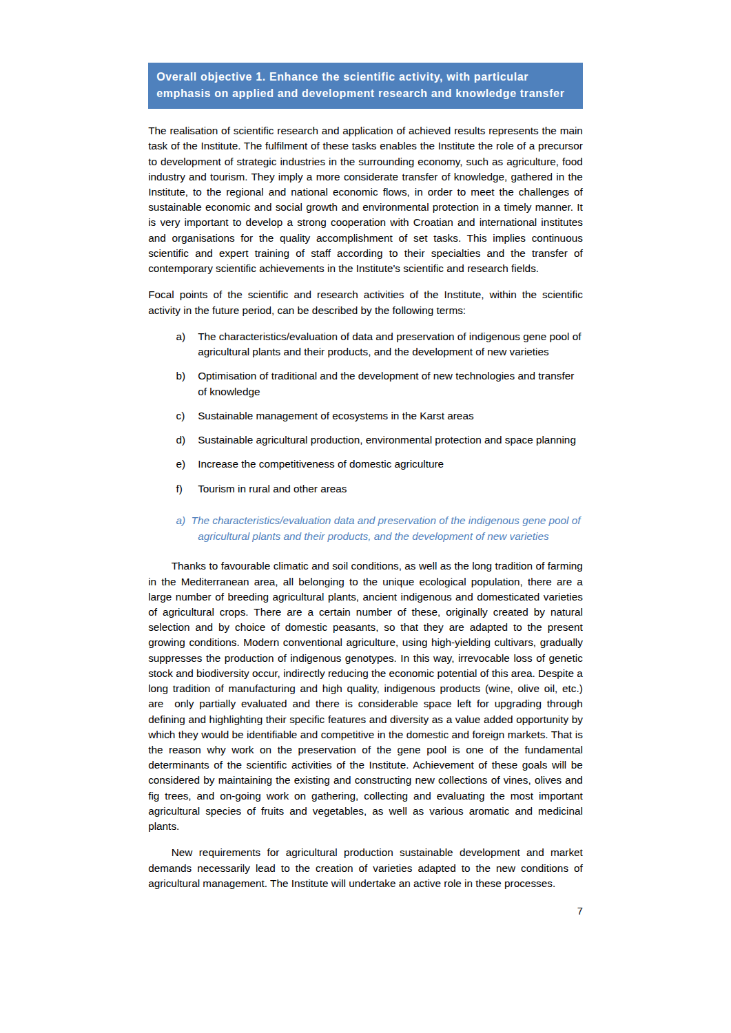Overall objective 1. Enhance the scientific activity, with particular emphasis on applied and development research and knowledge transfer
The realisation of scientific research and application of achieved results represents the main task of the Institute. The fulfilment of these tasks enables the Institute the role of a precursor to development of strategic industries in the surrounding economy, such as agriculture, food industry and tourism. They imply a more considerate transfer of knowledge, gathered in the Institute, to the regional and national economic flows, in order to meet the challenges of sustainable economic and social growth and environmental protection in a timely manner. It is very important to develop a strong cooperation with Croatian and international institutes and organisations for the quality accomplishment of set tasks. This implies continuous scientific and expert training of staff according to their specialties and the transfer of contemporary scientific achievements in the Institute's scientific and research fields.
Focal points of the scientific and research activities of the Institute, within the scientific activity in the future period, can be described by the following terms:
The characteristics/evaluation of data and preservation of indigenous gene pool of agricultural plants and their products, and the development of new varieties
Optimisation of traditional and the development of new technologies and transfer of knowledge
Sustainable management of ecosystems in the Karst areas
Sustainable agricultural production, environmental protection and space planning
Increase the competitiveness of domestic agriculture
Tourism in rural and other areas
a) The characteristics/evaluation data and preservation of the indigenous gene pool of agricultural plants and their products, and the development of new varieties
Thanks to favourable climatic and soil conditions, as well as the long tradition of farming in the Mediterranean area, all belonging to the unique ecological population, there are a large number of breeding agricultural plants, ancient indigenous and domesticated varieties of agricultural crops. There are a certain number of these, originally created by natural selection and by choice of domestic peasants, so that they are adapted to the present growing conditions. Modern conventional agriculture, using high-yielding cultivars, gradually suppresses the production of indigenous genotypes. In this way, irrevocable loss of genetic stock and biodiversity occur, indirectly reducing the economic potential of this area. Despite a long tradition of manufacturing and high quality, indigenous products (wine, olive oil, etc.) are only partially evaluated and there is considerable space left for upgrading through defining and highlighting their specific features and diversity as a value added opportunity by which they would be identifiable and competitive in the domestic and foreign markets. That is the reason why work on the preservation of the gene pool is one of the fundamental determinants of the scientific activities of the Institute. Achievement of these goals will be considered by maintaining the existing and constructing new collections of vines, olives and fig trees, and on-going work on gathering, collecting and evaluating the most important agricultural species of fruits and vegetables, as well as various aromatic and medicinal plants.
New requirements for agricultural production sustainable development and market demands necessarily lead to the creation of varieties adapted to the new conditions of agricultural management. The Institute will undertake an active role in these processes.
7